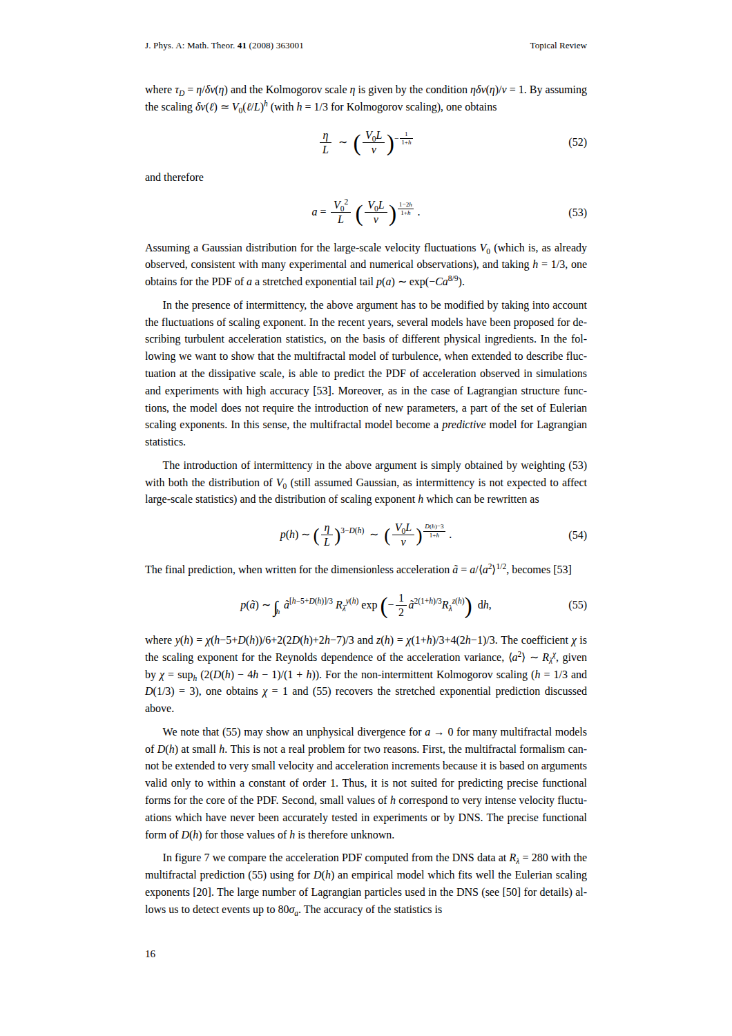J. Phys. A: Math. Theor. 41 (2008) 363001
Topical Review
where τD = η/δv(η) and the Kolmogorov scale η is given by the condition ηδv(η)/ν = 1. By assuming the scaling δv(ℓ) ≃ V0(ℓ/L)h (with h = 1/3 for Kolmogorov scaling), one obtains
ηL ∼ (V0L ν)−11+h
(52)
and therefore
a = V02 L (V0L ν)1−2h 1+h .
(53)
Assuming a Gaussian distribution for the large-scale velocity fluctuations V0 (which is, as already observed, consistent with many experimental and numerical observations), and taking h = 1/3, one obtains for the PDF of a a stretched exponential tail p(a) ∼ exp(−Ca8/9).
In the presence of intermittency, the above argument has to be modified by taking into account the fluctuations of scaling exponent. In the recent years, several models have been proposed for describing turbulent acceleration statistics, on the basis of different physical ingredients. In the following we want to show that the multifractal model of turbulence, when extended to describe fluctuation at the dissipative scale, is able to predict the PDF of acceleration observed in simulations and experiments with high accuracy [53]. Moreover, as in the case of Lagrangian structure functions, the model does not require the introduction of new parameters, a part of the set of Eulerian scaling exponents. In this sense, the multifractal model become a predictive model for Lagrangian statistics.
The introduction of intermittency in the above argument is simply obtained by weighting (53) with both the distribution of V0 (still assumed Gaussian, as intermittency is not expected to affect large-scale statistics) and the distribution of scaling exponent h which can be rewritten as
p(h) ∼ (ηL)3−D(h) ∼ (V0L ν)D(h)−31+h .
(54)
The final prediction, when written for the dimensionless acceleration ã = a/⟨a2⟩1/2, becomes [53]
p(ã) ∼ ∫h ã[h−5+D(h)]/3 Rλy(h) exp (−12 ã2(1+h)/3Rλz(h)) dh,
(55)
where y(h) = χ(h−5+D(h))/6+2(2D(h)+2h−7)/3 and z(h) = χ(1+h)/3+4(2h−1)/3. The coefficient χ is the scaling exponent for the Reynolds dependence of the acceleration variance, ⟨a2⟩ ∼ Rλχ, given by χ = suph (2(D(h) − 4h − 1)/(1 + h)). For the non-intermittent Kolmogorov scaling (h = 1/3 and D(1/3) = 3), one obtains χ = 1 and (55) recovers the stretched exponential prediction discussed above.
We note that (55) may show an unphysical divergence for a → 0 for many multifractal models of D(h) at small h. This is not a real problem for two reasons. First, the multifractal formalism cannot be extended to very small velocity and acceleration increments because it is based on arguments valid only to within a constant of order 1. Thus, it is not suited for predicting precise functional forms for the core of the PDF. Second, small values of h correspond to very intense velocity fluctuations which have never been accurately tested in experiments or by DNS. The precise functional form of D(h) for those values of h is therefore unknown.
In figure 7 we compare the acceleration PDF computed from the DNS data at Rλ = 280 with the multifractal prediction (55) using for D(h) an empirical model which fits well the Eulerian scaling exponents [20]. The large number of Lagrangian particles used in the DNS (see [50] for details) allows us to detect events up to 80σa. The accuracy of the statistics is
16